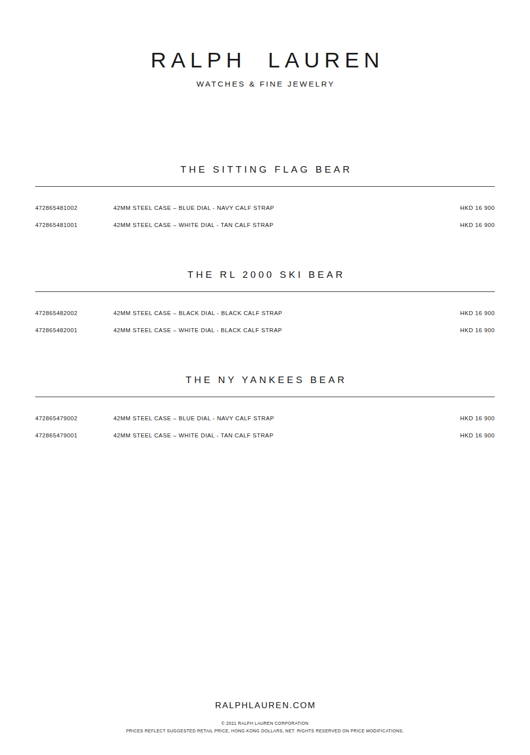RALPH LAUREN
WATCHES & FINE JEWELRY
THE SITTING FLAG BEAR
| 472865481002 | 42MM STEEL CASE – BLUE DIAL - NAVY CALF STRAP | HKD 16 900 |
| 472865481001 | 42MM STEEL CASE – WHITE DIAL - TAN CALF STRAP | HKD 16 900 |
THE RL 2000 SKI BEAR
| 472865482002 | 42MM STEEL CASE – BLACK DIAL - BLACK CALF STRAP | HKD 16 900 |
| 472865482001 | 42MM STEEL CASE – WHITE DIAL - BLACK CALF STRAP | HKD 16 900 |
THE NY YANKEES BEAR
| 472865479002 | 42MM STEEL CASE – BLUE DIAL - NAVY CALF STRAP | HKD 16 900 |
| 472865479001 | 42MM STEEL CASE – WHITE DIAL - TAN CALF STRAP | HKD 16 900 |
RALPHLAUREN.COM
© 2021 RALPH LAUREN CORPORATION
PRICES REFLECT SUGGESTED RETAIL PRICE, HONG KONG DOLLARS, NET. RIGHTS RESERVED ON PRICE MODIFICATIONS.